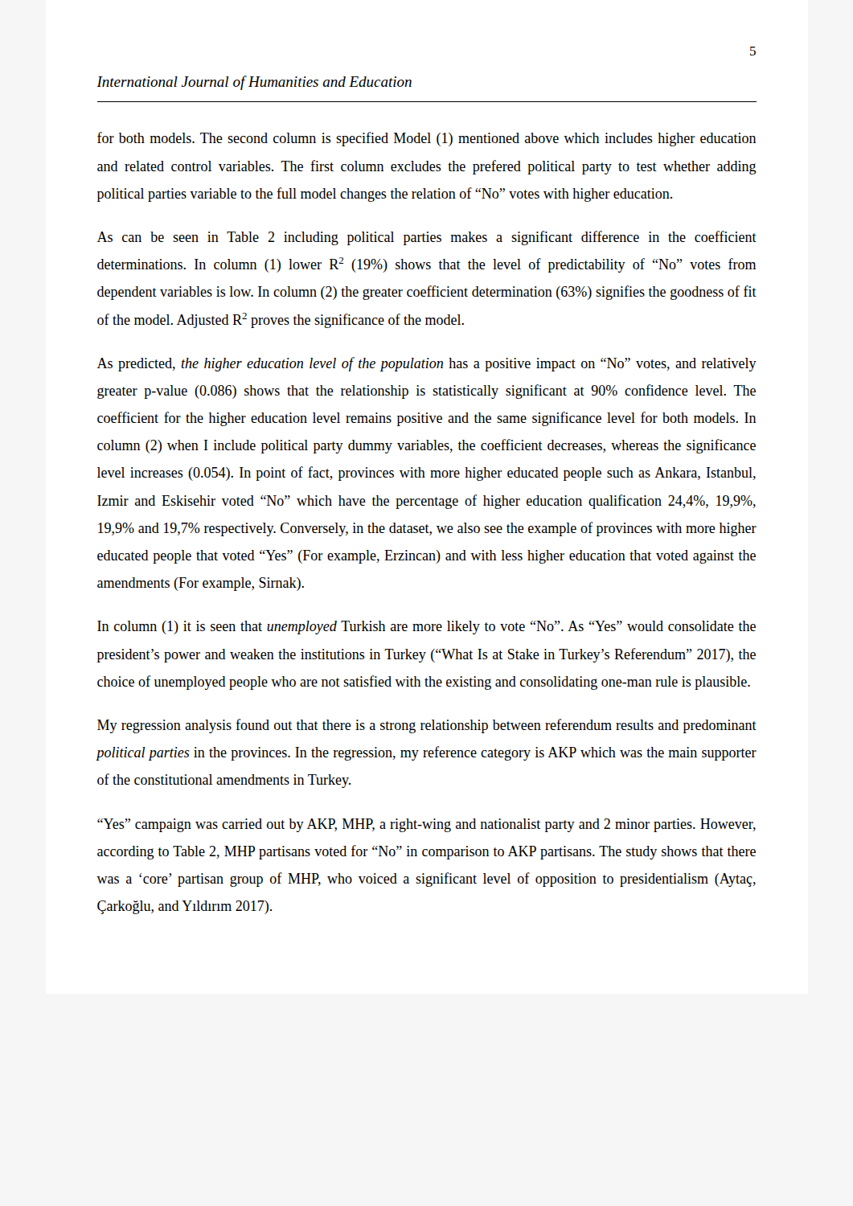5
International Journal of Humanities and Education
for both models. The second column is specified Model (1) mentioned above which includes higher education and related control variables. The first column excludes the prefered political party to test whether adding political parties variable to the full model changes the relation of “No” votes with higher education.
As can be seen in Table 2 including political parties makes a significant difference in the coefficient determinations. In column (1) lower R2 (19%) shows that the level of predictability of “No” votes from dependent variables is low. In column (2) the greater coefficient determination (63%) signifies the goodness of fit of the model. Adjusted R2 proves the significance of the model.
As predicted, the higher education level of the population has a positive impact on “No” votes, and relatively greater p-value (0.086) shows that the relationship is statistically significant at 90% confidence level. The coefficient for the higher education level remains positive and the same significance level for both models. In column (2) when I include political party dummy variables, the coefficient decreases, whereas the significance level increases (0.054). In point of fact, provinces with more higher educated people such as Ankara, Istanbul, Izmir and Eskisehir voted “No” which have the percentage of higher education qualification 24,4%, 19,9%, 19,9% and 19,7% respectively. Conversely, in the dataset, we also see the example of provinces with more higher educated people that voted “Yes” (For example, Erzincan) and with less higher education that voted against the amendments (For example, Sirnak).
In column (1) it is seen that unemployed Turkish are more likely to vote “No”. As “Yes” would consolidate the president’s power and weaken the institutions in Turkey (“What Is at Stake in Turkey’s Referendum” 2017), the choice of unemployed people who are not satisfied with the existing and consolidating one-man rule is plausible.
My regression analysis found out that there is a strong relationship between referendum results and predominant political parties in the provinces. In the regression, my reference category is AKP which was the main supporter of the constitutional amendments in Turkey.
“Yes” campaign was carried out by AKP, MHP, a right-wing and nationalist party and 2 minor parties. However, according to Table 2, MHP partisans voted for “No” in comparison to AKP partisans. The study shows that there was a ‘core’ partisan group of MHP, who voiced a significant level of opposition to presidentialism (Aytaç, Çarkoğlu, and Yıldırım 2017).